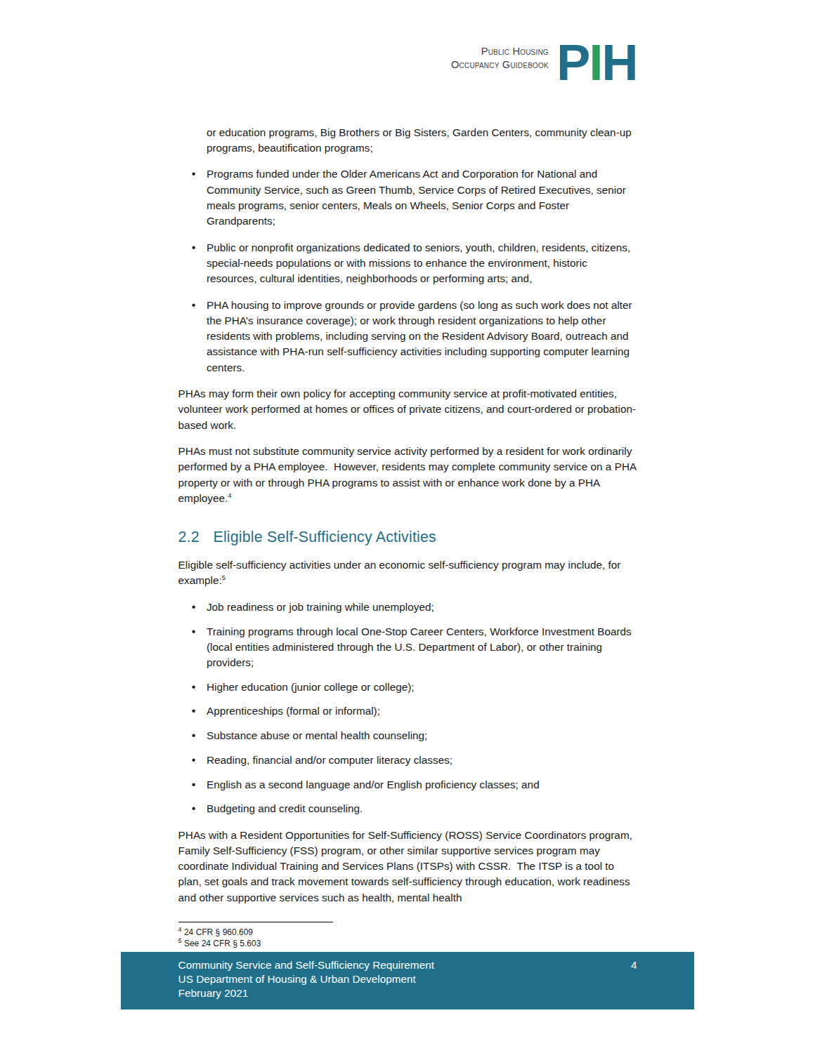Public Housing Occupancy Guidebook
PIH
or education programs, Big Brothers or Big Sisters, Garden Centers, community clean-up programs, beautification programs;
Programs funded under the Older Americans Act and Corporation for National and Community Service, such as Green Thumb, Service Corps of Retired Executives, senior meals programs, senior centers, Meals on Wheels, Senior Corps and Foster Grandparents;
Public or nonprofit organizations dedicated to seniors, youth, children, residents, citizens, special-needs populations or with missions to enhance the environment, historic resources, cultural identities, neighborhoods or performing arts; and,
PHA housing to improve grounds or provide gardens (so long as such work does not alter the PHA’s insurance coverage); or work through resident organizations to help other residents with problems, including serving on the Resident Advisory Board, outreach and assistance with PHA-run self-sufficiency activities including supporting computer learning centers.
PHAs may form their own policy for accepting community service at profit-motivated entities, volunteer work performed at homes or offices of private citizens, and court-ordered or probation-based work.
PHAs must not substitute community service activity performed by a resident for work ordinarily performed by a PHA employee. However, residents may complete community service on a PHA property or with or through PHA programs to assist with or enhance work done by a PHA employee.4
2.2 Eligible Self-Sufficiency Activities
Eligible self-sufficiency activities under an economic self-sufficiency program may include, for example:5
Job readiness or job training while unemployed;
Training programs through local One-Stop Career Centers, Workforce Investment Boards (local entities administered through the U.S. Department of Labor), or other training providers;
Higher education (junior college or college);
Apprenticeships (formal or informal);
Substance abuse or mental health counseling;
Reading, financial and/or computer literacy classes;
English as a second language and/or English proficiency classes; and
Budgeting and credit counseling.
PHAs with a Resident Opportunities for Self-Sufficiency (ROSS) Service Coordinators program, Family Self-Sufficiency (FSS) program, or other similar supportive services program may coordinate Individual Training and Services Plans (ITSPs) with CSSR. The ITSP is a tool to plan, set goals and track movement towards self-sufficiency through education, work readiness and other supportive services such as health, mental health
4 24 CFR § 960.609
5 See 24 CFR § 5.603
Community Service and Self-Sufficiency Requirement
US Department of Housing & Urban Development
February 2021
4